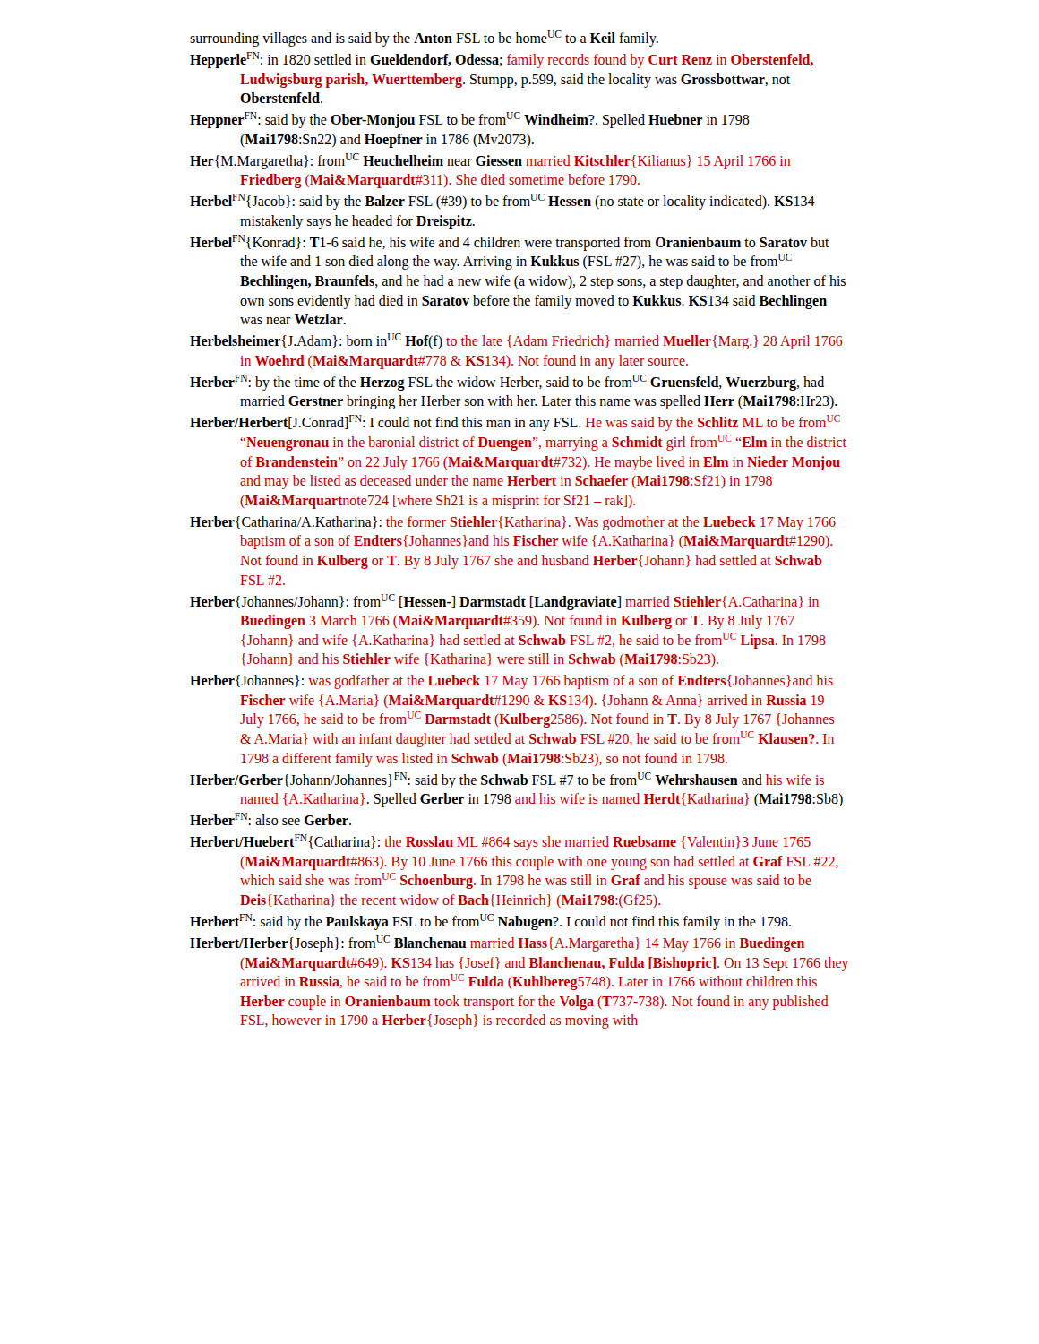surrounding villages and is said by the Anton FSL to be homeUC to a Keil family.
Hepperle FN: in 1820 settled in Gueldendorf, Odessa; family records found by Curt Renz in Oberstenfeld, Ludwigsburg parish, Wuerttemberg. Stumpp, p.599, said the locality was Grossbottwar, not Oberstenfeld.
Heppner FN: said by the Ober-Monjou FSL to be fromUC Windheim?. Spelled Huebner in 1798 (Mai1798:Sn22) and Hoepfner in 1786 (Mv2073).
Her{M.Margaretha}: fromUC Heuchelheim near Giessen married Kitschler{Kilianus} 15 April 1766 in Friedberg (Mai&Marquardt#311). She died sometime before 1790.
Herbel FN{Jacob}: said by the Balzer FSL (#39) to be fromUC Hessen (no state or locality indicated). KS134 mistakenly says he headed for Dreispitz.
Herbel FN{Konrad}: T1-6 said he, his wife and 4 children were transported from Oranienbaum to Saratov but the wife and 1 son died along the way. Arriving in Kukkus (FSL #27), he was said to be fromUC Bechlingen, Braunfels, and he had a new wife (a widow), 2 step sons, a step daughter, and another of his own sons evidently had died in Saratov before the family moved to Kukkus. KS134 said Bechlingen was near Wetzlar.
Herbelsheimer{J.Adam}: born inUC Hof(f) to the late {Adam Friedrich} married Mueller{Marg.} 28 April 1766 in Woehrd (Mai&Marquardt#778 & KS134). Not found in any later source.
Herber FN: by the time of the Herzog FSL the widow Herber, said to be fromUC Gruensfeld, Wuerzburg, had married Gerstner bringing her Herber son with her. Later this name was spelled Herr (Mai1798:Hr23).
Herber/Herbert[J.Conrad]FN: I could not find this man in any FSL. He was said by the Schlitz ML to be fromUC “Neuengronau in the baronial district of Duengen”, marrying a Schmidt girl fromUC “Elm in the district of Brandenstein” on 22 July 1766 (Mai&Marquardt#732). He maybe lived in Elm in Nieder Monjou and may be listed as deceased under the name Herbert in Schaefer (Mai1798:Sf21) in 1798 (Mai&Marquartnote724 [where Sh21 is a misprint for Sf21 – rak]).
Herber{Catharina/A.Katharina}: the former Stiehler{Katharina}. Was godmother at the Luebeck 17 May 1766 baptism of a son of Endters{Johannes}and his Fischer wife {A.Katharina} (Mai&Marquardt#1290). Not found in Kulberg or T. By 8 July 1767 she and husband Herber{Johann} had settled at Schwab FSL #2.
Herber{Johannes/Johann}: fromUC [Hessen-] Darmstadt [Landgraviate] married Stiehler{A.Catharina} in Buedingen 3 March 1766 (Mai&Marquardt#359). Not found in Kulberg or T. By 8 July 1767 {Johann} and wife {A.Katharina} had settled at Schwab FSL #2, he said to be fromUC Lipsa. In 1798 {Johann} and his Stiehler wife {Katharina} were still in Schwab (Mai1798:Sb23).
Herber{Johannes}: was godfather at the Luebeck 17 May 1766 baptism of a son of Endters{Johannes}and his Fischer wife {A.Maria} (Mai&Marquardt#1290 & KS134). {Johann & Anna} arrived in Russia 19 July 1766, he said to be fromUC Darmstadt (Kulberg2586). Not found in T. By 8 July 1767 {Johannes & A.Maria} with an infant daughter had settled at Schwab FSL #20, he said to be fromUC Klausen?. In 1798 a different family was listed in Schwab (Mai1798:Sb23), so not found in 1798.
Herber/Gerber{Johann/Johannes}FN: said by the Schwab FSL #7 to be fromUC Wehrshausen and his wife is named {A.Katharina}. Spelled Gerber in 1798 and his wife is named Herdt{Katharina} (Mai1798:Sb8)
Herber FN: also see Gerber.
Herbert/Huebert FN{Catharina}: the Rosslau ML #864 says she married Ruebsame {Valentin}3 June 1765 (Mai&Marquardt#863). By 10 June 1766 this couple with one young son had settled at Graf FSL #22, which said she was fromUC Schoenburg. In 1798 he was still in Graf and his spouse was said to be Deis{Katharina} the recent widow of Bach{Heinrich} (Mai1798:(Gf25).
Herbert FN: said by the Paulskaya FSL to be fromUC Nabugen?. I could not find this family in the 1798.
Herbert/Herber{Joseph}: fromUC Blanchenau married Hass{A.Margaretha} 14 May 1766 in Buedingen (Mai&Marquardt#649). KS134 has {Josef} and Blanchenau, Fulda [Bishopric]. On 13 Sept 1766 they arrived in Russia, he said to be fromUC Fulda (Kuhlbereg5748). Later in 1766 without children this Herber couple in Oranienbaum took transport for the Volga (T737-738). Not found in any published FSL, however in 1790 a Herber{Joseph} is recorded as moving with